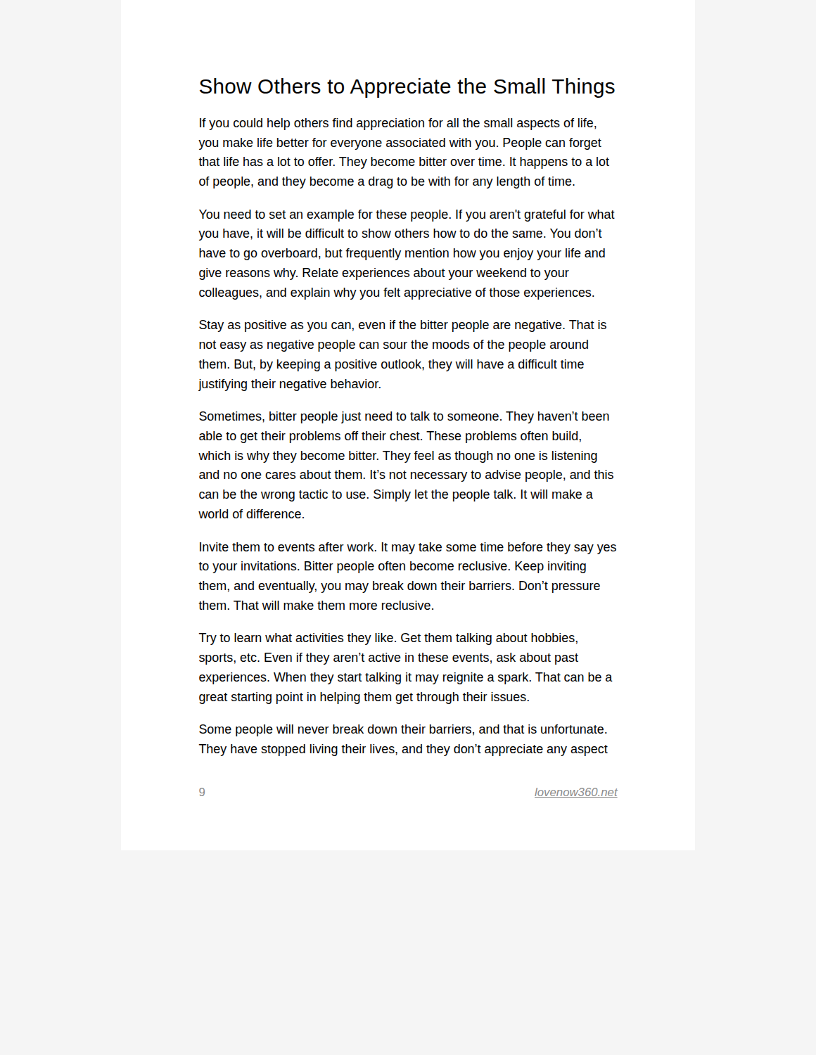Show Others to Appreciate the Small Things
If you could help others find appreciation for all the small aspects of life, you make life better for everyone associated with you. People can forget that life has a lot to offer. They become bitter over time. It happens to a lot of people, and they become a drag to be with for any length of time.
You need to set an example for these people. If you aren't grateful for what you have, it will be difficult to show others how to do the same. You don’t have to go overboard, but frequently mention how you enjoy your life and give reasons why. Relate experiences about your weekend to your colleagues, and explain why you felt appreciative of those experiences.
Stay as positive as you can, even if the bitter people are negative. That is not easy as negative people can sour the moods of the people around them. But, by keeping a positive outlook, they will have a difficult time justifying their negative behavior.
Sometimes, bitter people just need to talk to someone. They haven’t been able to get their problems off their chest. These problems often build, which is why they become bitter. They feel as though no one is listening and no one cares about them. It’s not necessary to advise people, and this can be the wrong tactic to use. Simply let the people talk. It will make a world of difference.
Invite them to events after work. It may take some time before they say yes to your invitations. Bitter people often become reclusive. Keep inviting them, and eventually, you may break down their barriers. Don’t pressure them. That will make them more reclusive.
Try to learn what activities they like. Get them talking about hobbies, sports, etc. Even if they aren’t active in these events, ask about past experiences. When they start talking it may reignite a spark. That can be a great starting point in helping them get through their issues.
Some people will never break down their barriers, and that is unfortunate. They have stopped living their lives, and they don’t appreciate any aspect
9 lovenow360.net